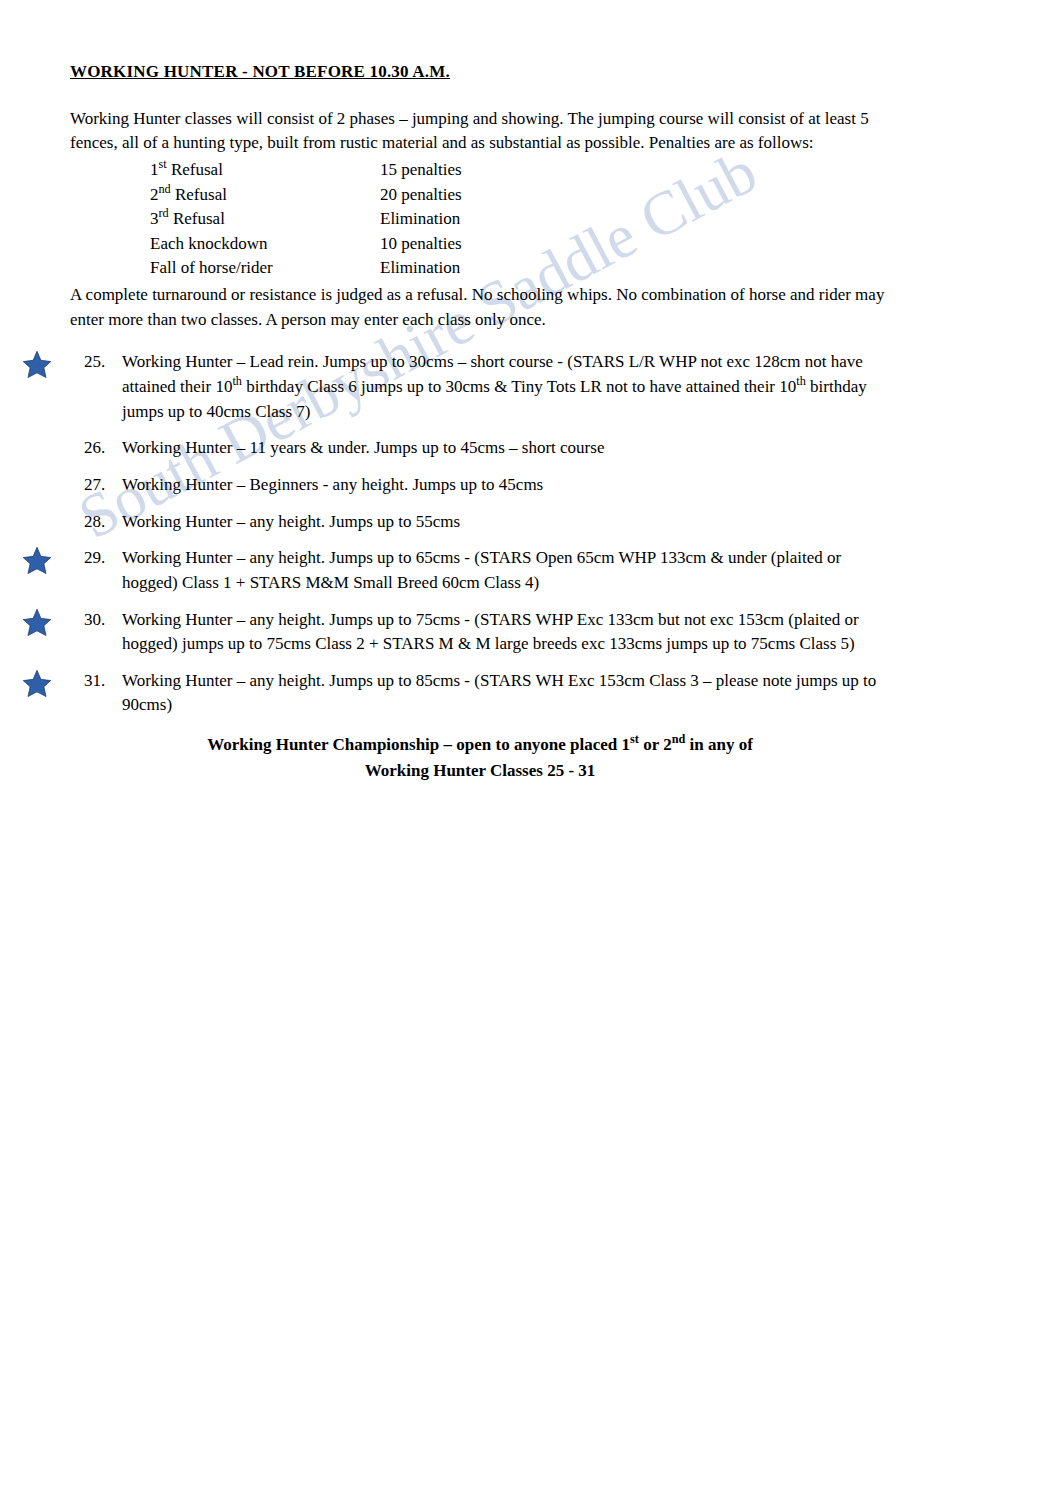South Derbyshire Saddle Club
WORKING HUNTER - NOT BEFORE 10.30 A.M.
Working Hunter classes will consist of 2 phases – jumping and showing. The jumping course will consist of at least 5 fences, all of a hunting type, built from rustic material and as substantial as possible. Penalties are as follows:
| 1 st Refusal | 15 penalties |
| 2 nd Refusal | 20 penalties |
| 3 rd Refusal | Elimination |
| Each knockdown | 10 penalties |
| Fall of horse/rider | Elimination |
A complete turnaround or resistance is judged as a refusal. No schooling whips. No combination of horse and rider may enter more than two classes. A person may enter each class only once.
Working Hunter – Lead rein. Jumps up to 30cms – short course - (STARS L/R WHP not exc 128cm not have attained their 10th birthday Class 6 jumps up to 30cms & Tiny Tots LR not to have attained their 10th birthday jumps up to 40cms Class 7)
Working Hunter – 11 years & under. Jumps up to 45cms – short course
Working Hunter – Beginners - any height. Jumps up to 45cms
Working Hunter – any height. Jumps up to 55cms
Working Hunter – any height. Jumps up to 65cms - (STARS Open 65cm WHP 133cm & under (plaited or hogged) Class 1 + STARS M&M Small Breed 60cm Class 4)
Working Hunter – any height. Jumps up to 75cms - (STARS WHP Exc 133cm but not exc 153cm (plaited or hogged) jumps up to 75cms Class 2 + STARS M & M large breeds exc 133cms jumps up to 75cms Class 5)
Working Hunter – any height. Jumps up to 85cms - (STARS WH Exc 153cm Class 3 – please note jumps up to 90cms)
Working Hunter Championship – open to anyone placed 1st or 2nd in any of
Working Hunter Classes 25 - 31